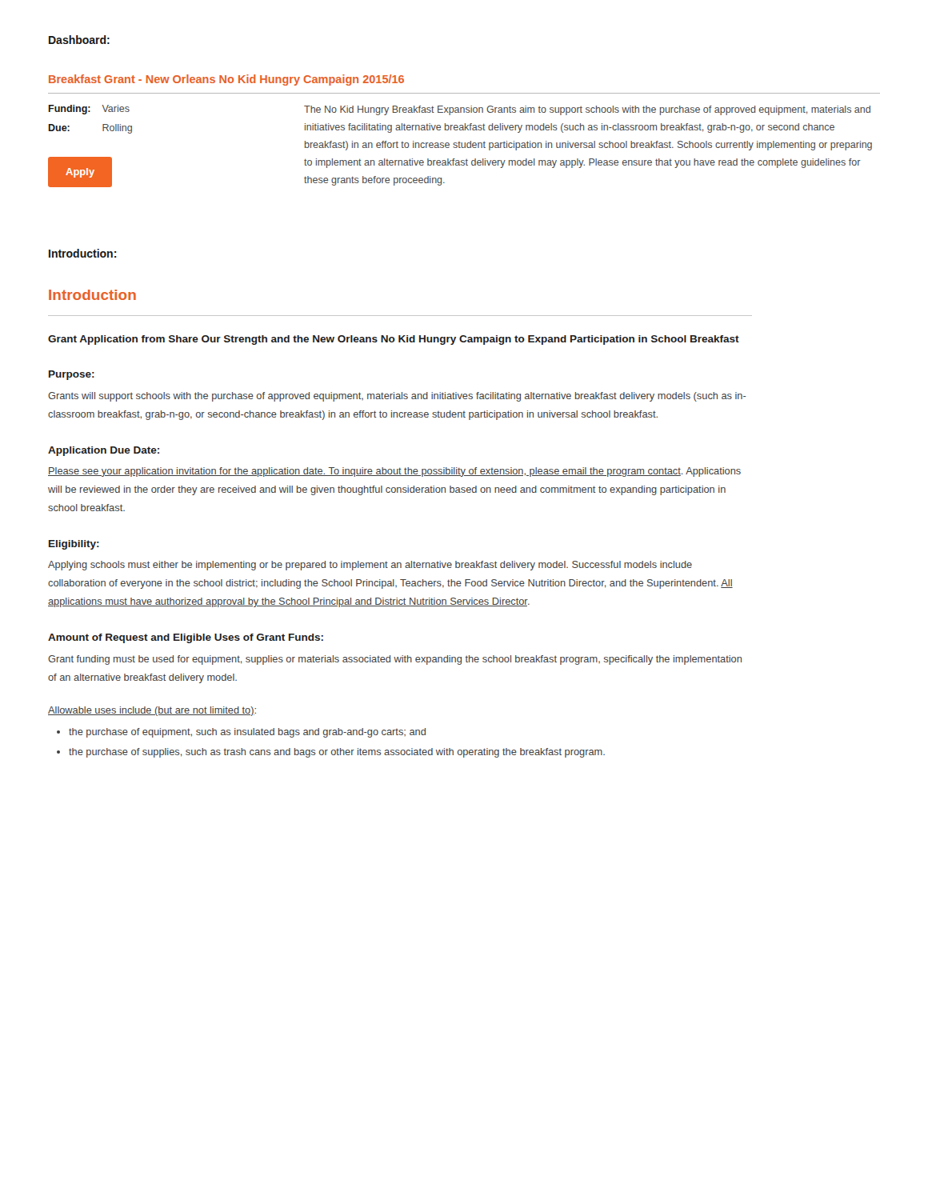Dashboard:
Breakfast Grant - New Orleans No Kid Hungry Campaign 2015/16
| Funding: | Varies |
| Due: | Rolling |
Apply
The No Kid Hungry Breakfast Expansion Grants aim to support schools with the purchase of approved equipment, materials and initiatives facilitating alternative breakfast delivery models (such as in-classroom breakfast, grab-n-go, or second chance breakfast) in an effort to increase student participation in universal school breakfast. Schools currently implementing or preparing to implement an alternative breakfast delivery model may apply. Please ensure that you have read the complete guidelines for these grants before proceeding.
Introduction:
Introduction
Grant Application from Share Our Strength and the New Orleans No Kid Hungry Campaign to Expand Participation in School Breakfast
Purpose:
Grants will support schools with the purchase of approved equipment, materials and initiatives facilitating alternative breakfast delivery models (such as in-classroom breakfast, grab-n-go, or second-chance breakfast) in an effort to increase student participation in universal school breakfast.
Application Due Date:
Please see your application invitation for the application date. To inquire about the possibility of extension, please email the program contact. Applications will be reviewed in the order they are received and will be given thoughtful consideration based on need and commitment to expanding participation in school breakfast.
Eligibility:
Applying schools must either be implementing or be prepared to implement an alternative breakfast delivery model. Successful models include collaboration of everyone in the school district; including the School Principal, Teachers, the Food Service Nutrition Director, and the Superintendent. All applications must have authorized approval by the School Principal and District Nutrition Services Director.
Amount of Request and Eligible Uses of Grant Funds:
Grant funding must be used for equipment, supplies or materials associated with expanding the school breakfast program, specifically the implementation of an alternative breakfast delivery model.
Allowable uses include (but are not limited to):
the purchase of equipment, such as insulated bags and grab-and-go carts; and
the purchase of supplies, such as trash cans and bags or other items associated with operating the breakfast program.